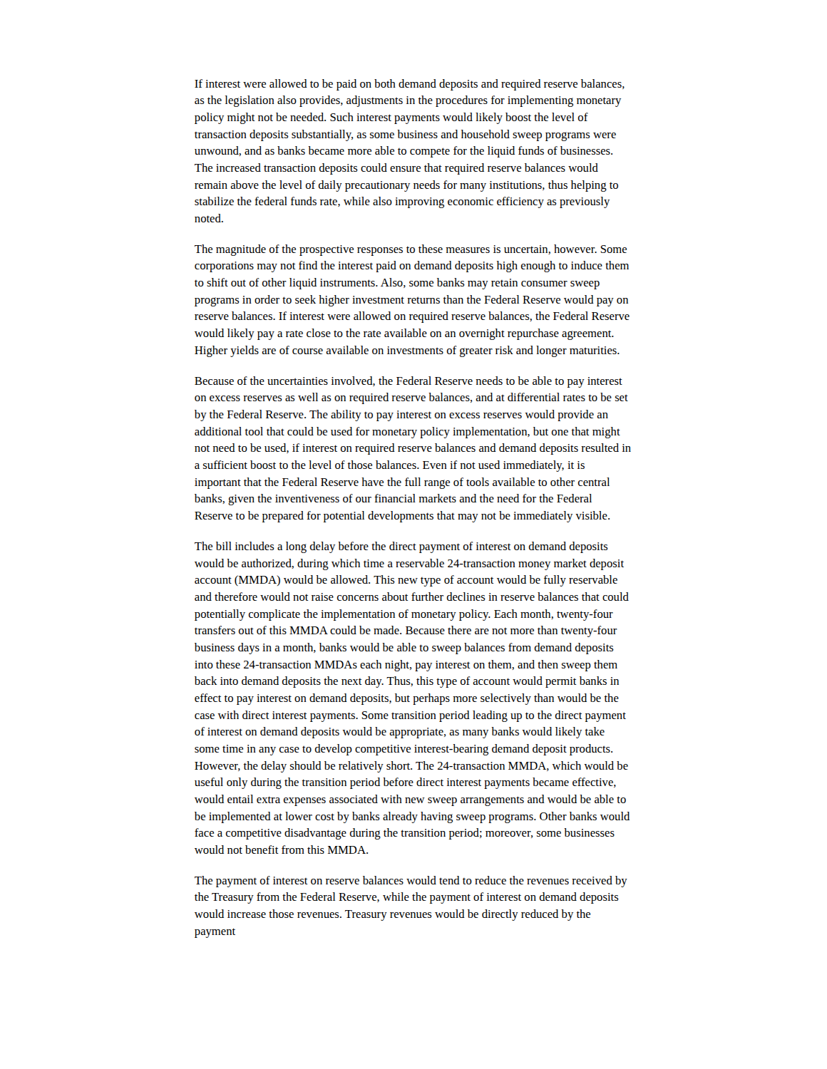If interest were allowed to be paid on both demand deposits and required reserve balances, as the legislation also provides, adjustments in the procedures for implementing monetary policy might not be needed. Such interest payments would likely boost the level of transaction deposits substantially, as some business and household sweep programs were unwound, and as banks became more able to compete for the liquid funds of businesses. The increased transaction deposits could ensure that required reserve balances would remain above the level of daily precautionary needs for many institutions, thus helping to stabilize the federal funds rate, while also improving economic efficiency as previously noted.
The magnitude of the prospective responses to these measures is uncertain, however. Some corporations may not find the interest paid on demand deposits high enough to induce them to shift out of other liquid instruments. Also, some banks may retain consumer sweep programs in order to seek higher investment returns than the Federal Reserve would pay on reserve balances. If interest were allowed on required reserve balances, the Federal Reserve would likely pay a rate close to the rate available on an overnight repurchase agreement. Higher yields are of course available on investments of greater risk and longer maturities.
Because of the uncertainties involved, the Federal Reserve needs to be able to pay interest on excess reserves as well as on required reserve balances, and at differential rates to be set by the Federal Reserve. The ability to pay interest on excess reserves would provide an additional tool that could be used for monetary policy implementation, but one that might not need to be used, if interest on required reserve balances and demand deposits resulted in a sufficient boost to the level of those balances. Even if not used immediately, it is important that the Federal Reserve have the full range of tools available to other central banks, given the inventiveness of our financial markets and the need for the Federal Reserve to be prepared for potential developments that may not be immediately visible.
The bill includes a long delay before the direct payment of interest on demand deposits would be authorized, during which time a reservable 24-transaction money market deposit account (MMDA) would be allowed. This new type of account would be fully reservable and therefore would not raise concerns about further declines in reserve balances that could potentially complicate the implementation of monetary policy. Each month, twenty-four transfers out of this MMDA could be made. Because there are not more than twenty-four business days in a month, banks would be able to sweep balances from demand deposits into these 24-transaction MMDAs each night, pay interest on them, and then sweep them back into demand deposits the next day. Thus, this type of account would permit banks in effect to pay interest on demand deposits, but perhaps more selectively than would be the case with direct interest payments. Some transition period leading up to the direct payment of interest on demand deposits would be appropriate, as many banks would likely take some time in any case to develop competitive interest-bearing demand deposit products. However, the delay should be relatively short. The 24-transaction MMDA, which would be useful only during the transition period before direct interest payments became effective, would entail extra expenses associated with new sweep arrangements and would be able to be implemented at lower cost by banks already having sweep programs. Other banks would face a competitive disadvantage during the transition period; moreover, some businesses would not benefit from this MMDA.
The payment of interest on reserve balances would tend to reduce the revenues received by the Treasury from the Federal Reserve, while the payment of interest on demand deposits would increase those revenues. Treasury revenues would be directly reduced by the payment